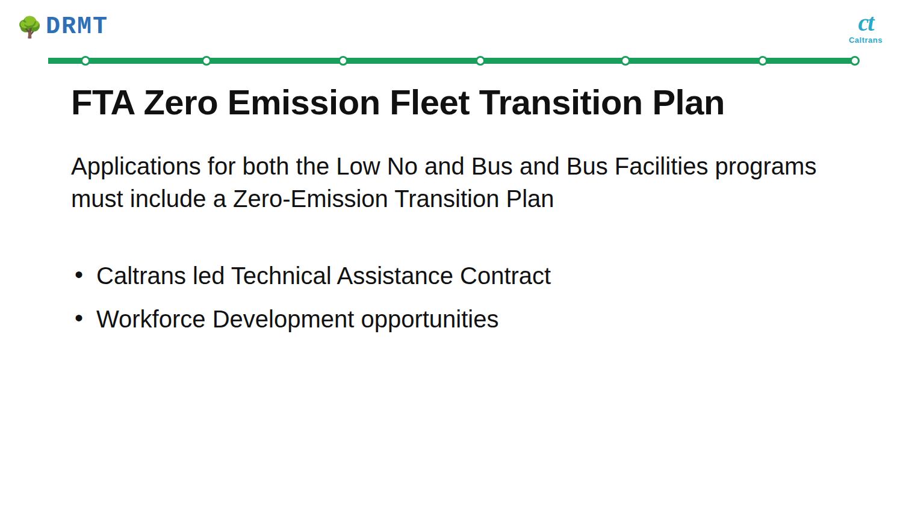🌳 DRMT
ct
Caltrans
FTA Zero Emission Fleet Transition Plan
Applications for both the Low No and Bus and Bus Facilities programs must include a Zero-Emission Transition Plan
Caltrans led Technical Assistance Contract
Workforce Development opportunities